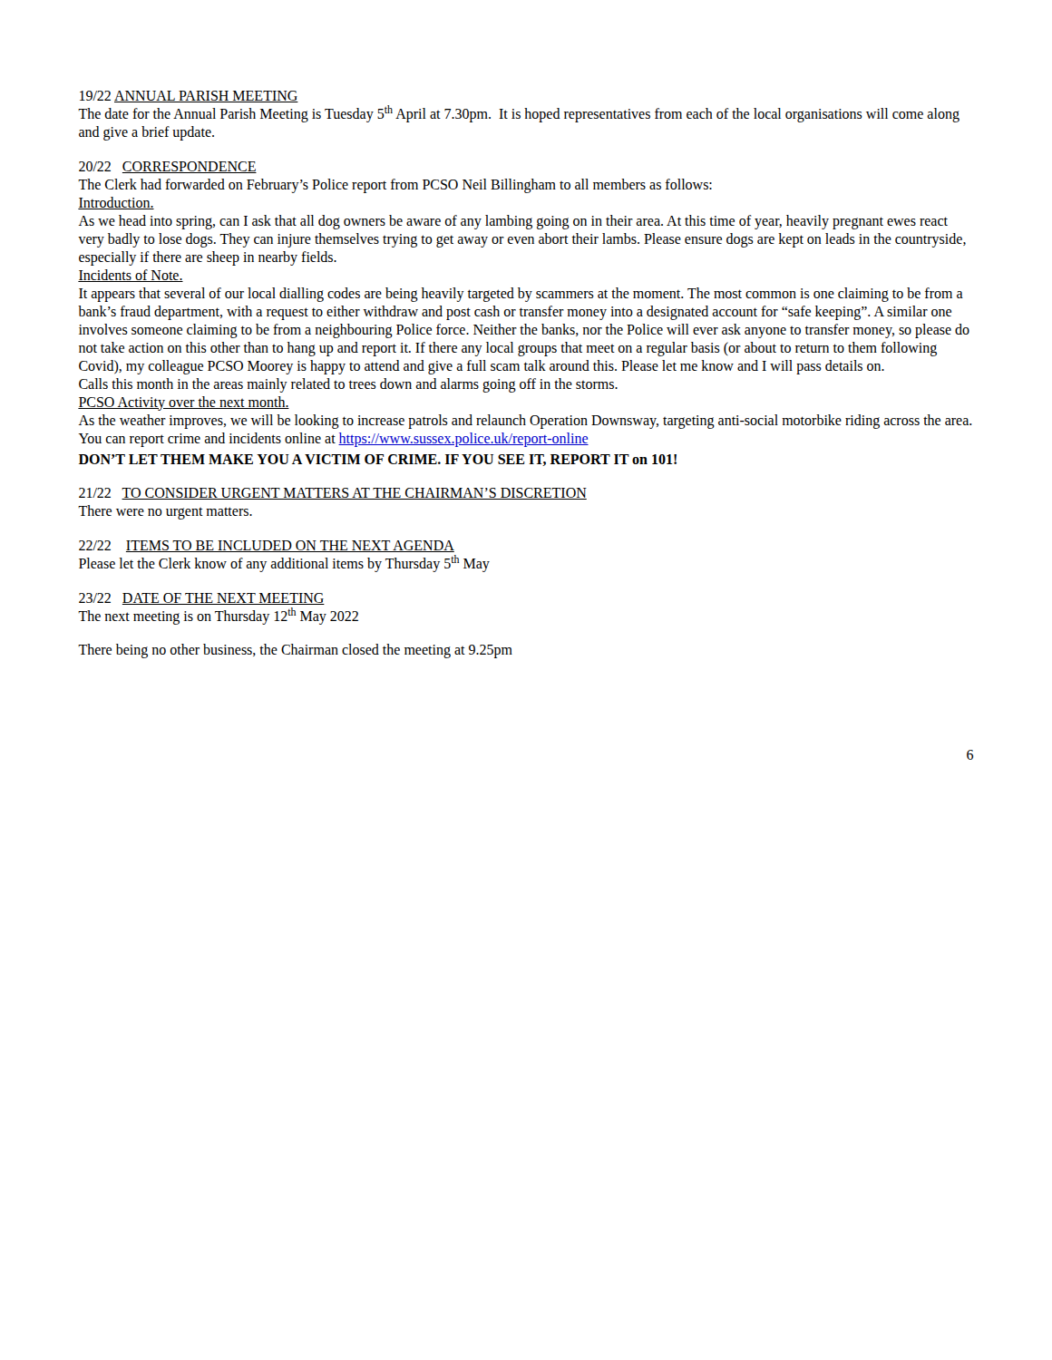19/22 ANNUAL PARISH MEETING
The date for the Annual Parish Meeting is Tuesday 5th April at 7.30pm. It is hoped representatives from each of the local organisations will come along and give a brief update.
20/22 CORRESPONDENCE
The Clerk had forwarded on February’s Police report from PCSO Neil Billingham to all members as follows:
Introduction.
As we head into spring, can I ask that all dog owners be aware of any lambing going on in their area. At this time of year, heavily pregnant ewes react very badly to lose dogs. They can injure themselves trying to get away or even abort their lambs. Please ensure dogs are kept on leads in the countryside, especially if there are sheep in nearby fields.
Incidents of Note.
It appears that several of our local dialling codes are being heavily targeted by scammers at the moment. The most common is one claiming to be from a bank’s fraud department, with a request to either withdraw and post cash or transfer money into a designated account for “safe keeping”. A similar one involves someone claiming to be from a neighbouring Police force. Neither the banks, nor the Police will ever ask anyone to transfer money, so please do not take action on this other than to hang up and report it. If there any local groups that meet on a regular basis (or about to return to them following Covid), my colleague PCSO Moorey is happy to attend and give a full scam talk around this. Please let me know and I will pass details on.
Calls this month in the areas mainly related to trees down and alarms going off in the storms.
PCSO Activity over the next month.
As the weather improves, we will be looking to increase patrols and relaunch Operation Downsway, targeting anti-social motorbike riding across the area.
You can report crime and incidents online at https://www.sussex.police.uk/report-online
DON’T LET THEM MAKE YOU A VICTIM OF CRIME. IF YOU SEE IT, REPORT IT on 101!
21/22 TO CONSIDER URGENT MATTERS AT THE CHAIRMAN’S DISCRETION
There were no urgent matters.
22/22 ITEMS TO BE INCLUDED ON THE NEXT AGENDA
Please let the Clerk know of any additional items by Thursday 5th May
23/22 DATE OF THE NEXT MEETING
The next meeting is on Thursday 12th May 2022
There being no other business, the Chairman closed the meeting at 9.25pm
6